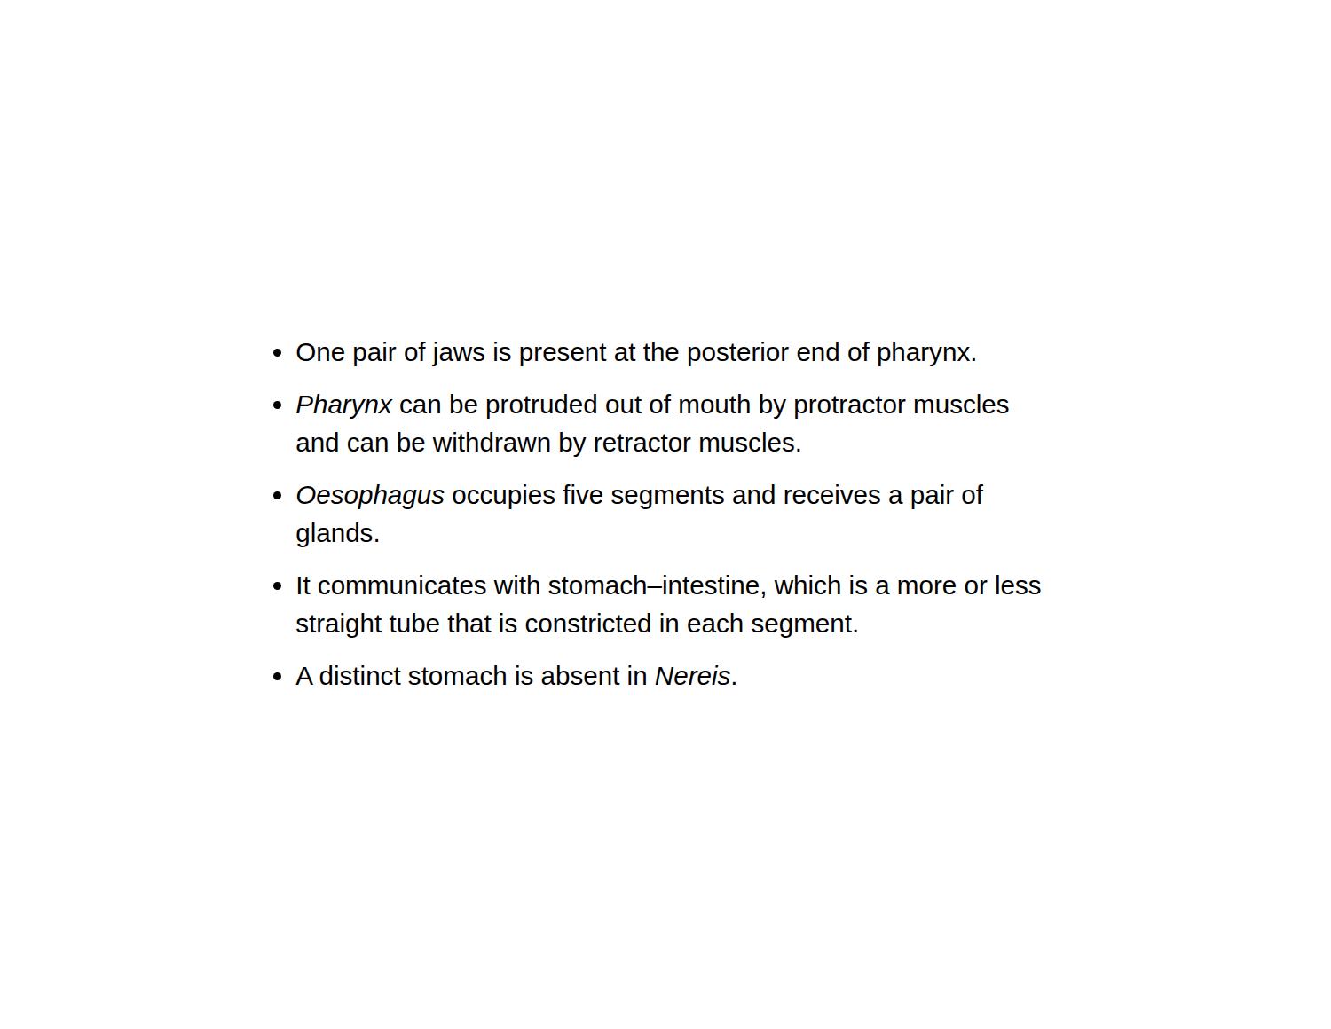One pair of jaws is present at the posterior end of pharynx.
Pharynx can be protruded out of mouth by protractor muscles and can be withdrawn by retractor muscles.
Oesophagus occupies five segments and receives a pair of glands.
It communicates with stomach–intestine, which is a more or less straight tube that is constricted in each segment.
A distinct stomach is absent in Nereis.